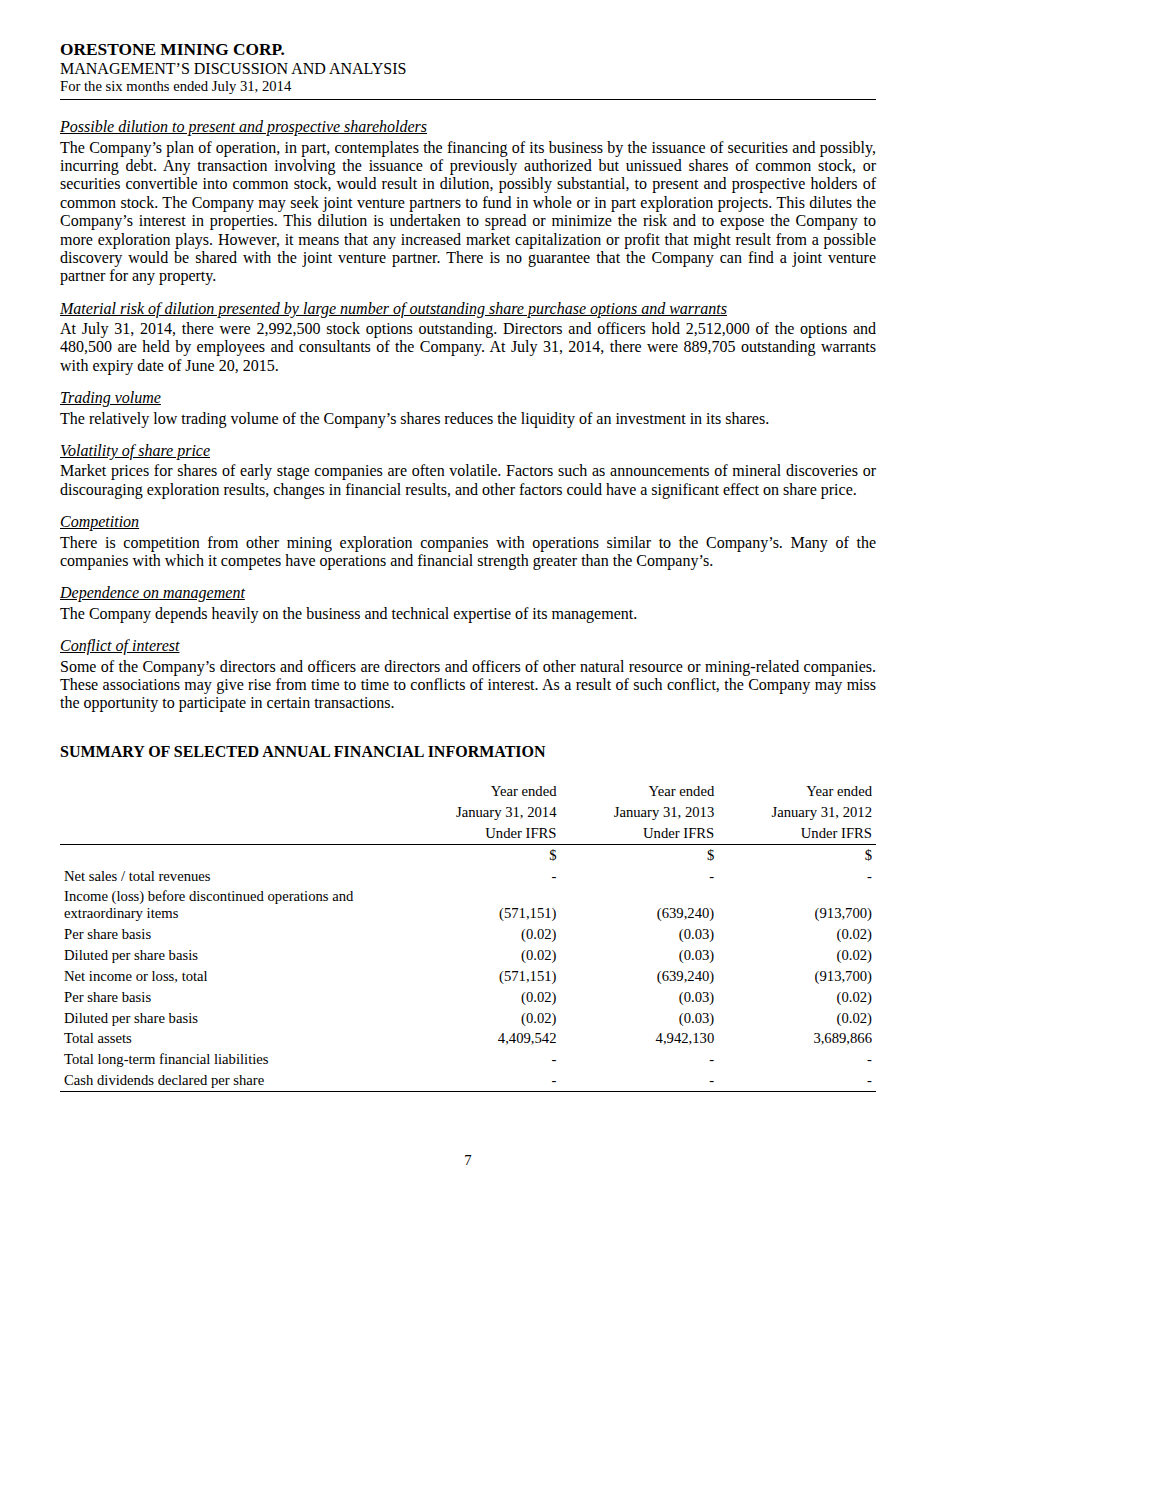ORESTONE MINING CORP.
MANAGEMENT’S DISCUSSION AND ANALYSIS
For the six months ended July 31, 2014
Possible dilution to present and prospective shareholders
The Company’s plan of operation, in part, contemplates the financing of its business by the issuance of securities and possibly, incurring debt. Any transaction involving the issuance of previously authorized but unissued shares of common stock, or securities convertible into common stock, would result in dilution, possibly substantial, to present and prospective holders of common stock. The Company may seek joint venture partners to fund in whole or in part exploration projects. This dilutes the Company’s interest in properties. This dilution is undertaken to spread or minimize the risk and to expose the Company to more exploration plays. However, it means that any increased market capitalization or profit that might result from a possible discovery would be shared with the joint venture partner. There is no guarantee that the Company can find a joint venture partner for any property.
Material risk of dilution presented by large number of outstanding share purchase options and warrants
At July 31, 2014, there were 2,992,500 stock options outstanding. Directors and officers hold 2,512,000 of the options and 480,500 are held by employees and consultants of the Company. At July 31, 2014, there were 889,705 outstanding warrants with expiry date of June 20, 2015.
Trading volume
The relatively low trading volume of the Company’s shares reduces the liquidity of an investment in its shares.
Volatility of share price
Market prices for shares of early stage companies are often volatile. Factors such as announcements of mineral discoveries or discouraging exploration results, changes in financial results, and other factors could have a significant effect on share price.
Competition
There is competition from other mining exploration companies with operations similar to the Company’s. Many of the companies with which it competes have operations and financial strength greater than the Company’s.
Dependence on management
The Company depends heavily on the business and technical expertise of its management.
Conflict of interest
Some of the Company’s directors and officers are directors and officers of other natural resource or mining-related companies. These associations may give rise from time to time to conflicts of interest. As a result of such conflict, the Company may miss the opportunity to participate in certain transactions.
SUMMARY OF SELECTED ANNUAL FINANCIAL INFORMATION
| | Year ended | Year ended | Year ended |
| --- | --- | --- | --- |
| | January 31, 2014 | January 31, 2013 | January 31, 2012 |
| | Under IFRS | Under IFRS | Under IFRS |
| | $ | $ | $ |
| Net sales / total revenues | - | - | - |
| Income (loss) before discontinued operations and extraordinary items | (571,151) | (639,240) | (913,700) |
| Per share basis | (0.02) | (0.03) | (0.02) |
| Diluted per share basis | (0.02) | (0.03) | (0.02) |
| Net income or loss, total | (571,151) | (639,240) | (913,700) |
| Per share basis | (0.02) | (0.03) | (0.02) |
| Diluted per share basis | (0.02) | (0.03) | (0.02) |
| Total assets | 4,409,542 | 4,942,130 | 3,689,866 |
| Total long-term financial liabilities | - | - | - |
| Cash dividends declared per share | - | - | - |
7